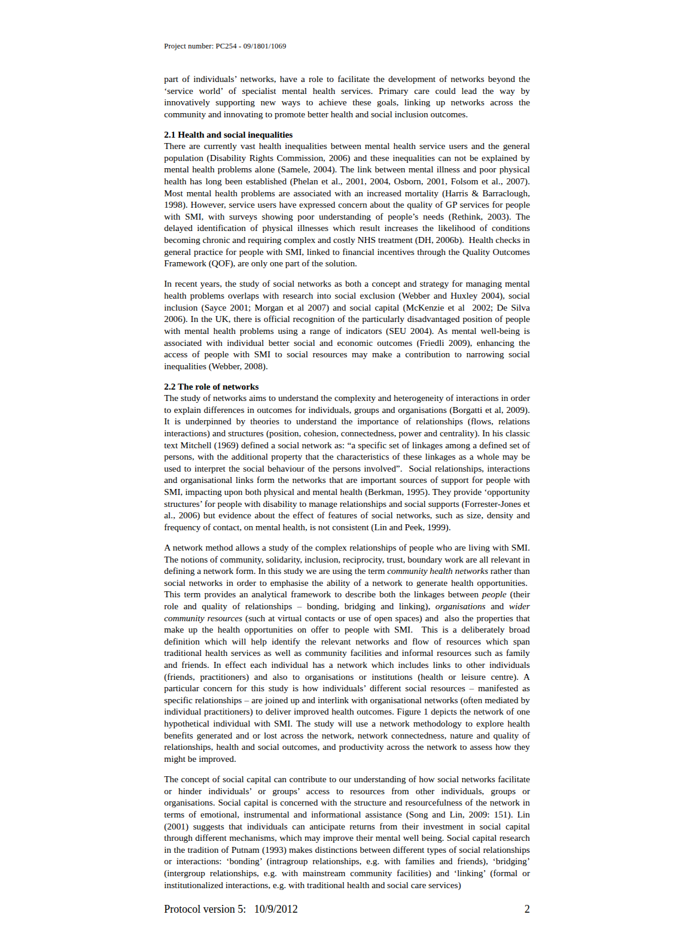Project number: PC254 - 09/1801/1069
part of individuals’ networks, have a role to facilitate the development of networks beyond the ‘service world’ of specialist mental health services. Primary care could lead the way by innovatively supporting new ways to achieve these goals, linking up networks across the community and innovating to promote better health and social inclusion outcomes.
2.1 Health and social inequalities
There are currently vast health inequalities between mental health service users and the general population (Disability Rights Commission, 2006) and these inequalities can not be explained by mental health problems alone (Samele, 2004). The link between mental illness and poor physical health has long been established (Phelan et al., 2001, 2004, Osborn, 2001, Folsom et al., 2007). Most mental health problems are associated with an increased mortality (Harris & Barraclough, 1998). However, service users have expressed concern about the quality of GP services for people with SMI, with surveys showing poor understanding of people’s needs (Rethink, 2003). The delayed identification of physical illnesses which result increases the likelihood of conditions becoming chronic and requiring complex and costly NHS treatment (DH, 2006b). Health checks in general practice for people with SMI, linked to financial incentives through the Quality Outcomes Framework (QOF), are only one part of the solution.
In recent years, the study of social networks as both a concept and strategy for managing mental health problems overlaps with research into social exclusion (Webber and Huxley 2004), social inclusion (Sayce 2001; Morgan et al 2007) and social capital (McKenzie et al 2002; De Silva 2006). In the UK, there is official recognition of the particularly disadvantaged position of people with mental health problems using a range of indicators (SEU 2004). As mental well-being is associated with individual better social and economic outcomes (Friedli 2009), enhancing the access of people with SMI to social resources may make a contribution to narrowing social inequalities (Webber, 2008).
2.2 The role of networks
The study of networks aims to understand the complexity and heterogeneity of interactions in order to explain differences in outcomes for individuals, groups and organisations (Borgatti et al, 2009). It is underpinned by theories to understand the importance of relationships (flows, relations interactions) and structures (position, cohesion, connectedness, power and centrality). In his classic text Mitchell (1969) defined a social network as: “a specific set of linkages among a defined set of persons, with the additional property that the characteristics of these linkages as a whole may be used to interpret the social behaviour of the persons involved”. Social relationships, interactions and organisational links form the networks that are important sources of support for people with SMI, impacting upon both physical and mental health (Berkman, 1995). They provide ‘opportunity structures’ for people with disability to manage relationships and social supports (Forrester-Jones et al., 2006) but evidence about the effect of features of social networks, such as size, density and frequency of contact, on mental health, is not consistent (Lin and Peek, 1999).
A network method allows a study of the complex relationships of people who are living with SMI. The notions of community, solidarity, inclusion, reciprocity, trust, boundary work are all relevant in defining a network form. In this study we are using the term community health networks rather than social networks in order to emphasise the ability of a network to generate health opportunities. This term provides an analytical framework to describe both the linkages between people (their role and quality of relationships – bonding, bridging and linking), organisations and wider community resources (such at virtual contacts or use of open spaces) and also the properties that make up the health opportunities on offer to people with SMI. This is a deliberately broad definition which will help identify the relevant networks and flow of resources which span traditional health services as well as community facilities and informal resources such as family and friends. In effect each individual has a network which includes links to other individuals (friends, practitioners) and also to organisations or institutions (health or leisure centre). A particular concern for this study is how individuals’ different social resources – manifested as specific relationships – are joined up and interlink with organisational networks (often mediated by individual practitioners) to deliver improved health outcomes. Figure 1 depicts the network of one hypothetical individual with SMI. The study will use a network methodology to explore health benefits generated and or lost across the network, network connectedness, nature and quality of relationships, health and social outcomes, and productivity across the network to assess how they might be improved.
The concept of social capital can contribute to our understanding of how social networks facilitate or hinder individuals’ or groups’ access to resources from other individuals, groups or organisations. Social capital is concerned with the structure and resourcefulness of the network in terms of emotional, instrumental and informational assistance (Song and Lin, 2009: 151). Lin (2001) suggests that individuals can anticipate returns from their investment in social capital through different mechanisms, which may improve their mental well being. Social capital research in the tradition of Putnam (1993) makes distinctions between different types of social relationships or interactions: ‘bonding’ (intragroup relationships, e.g. with families and friends), ‘bridging’ (intergroup relationships, e.g. with mainstream community facilities) and ‘linking’ (formal or institutionalized interactions, e.g. with traditional health and social care services)
Protocol version 5: 10/9/2012 2